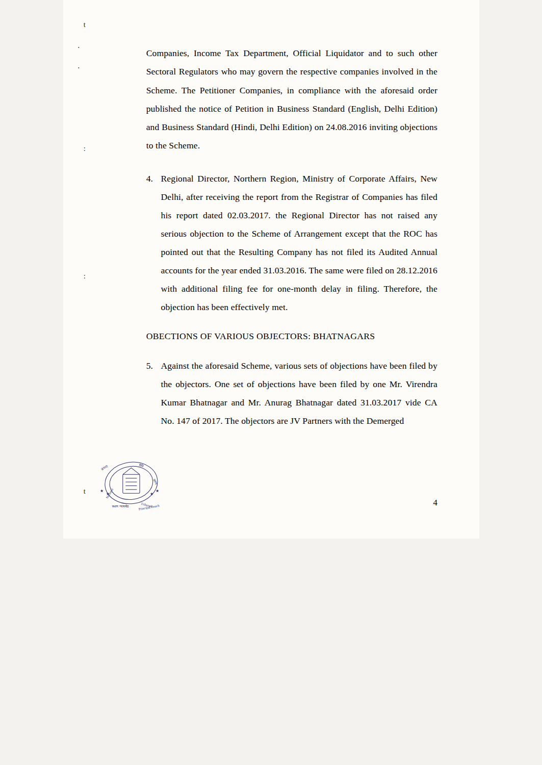t
.
.
:
:
t
Companies, Income Tax Department, Official Liquidator and to such other Sectoral Regulators who may govern the respective companies involved in the Scheme. The Petitioner Companies, in compliance with the aforesaid order published the notice of Petition in Business Standard (English, Delhi Edition) and Business Standard (Hindi, Delhi Edition) on 24.08.2016 inviting objections to the Scheme.
4. Regional Director, Northern Region, Ministry of Corporate Affairs, New Delhi, after receiving the report from the Registrar of Companies has filed his report dated 02.03.2017. the Regional Director has not raised any serious objection to the Scheme of Arrangement except that the ROC has pointed out that the Resulting Company has not filed its Audited Annual accounts for the year ended 31.03.2016. The same were filed on 28.12.2016 with additional filing fee for one-month delay in filing. Therefore, the objection has been effectively met.
OBECTIONS OF VARIOUS OBJECTORS: BHATNAGARS
5. Against the aforesaid Scheme, various sets of objections have been filed by the objectors. One set of objections have been filed by one Mr. Virendra Kumar Bhatnagar and Mr. Anurag Bhatnagar dated 31.03.2017 vide CA No. 147 of 2017. The objectors are JV Partners with the Demerged
कंपनी विधि करण National Tribunal प्रधान न्यायपीठ Principal Bench ★ ★ ★ ★
4